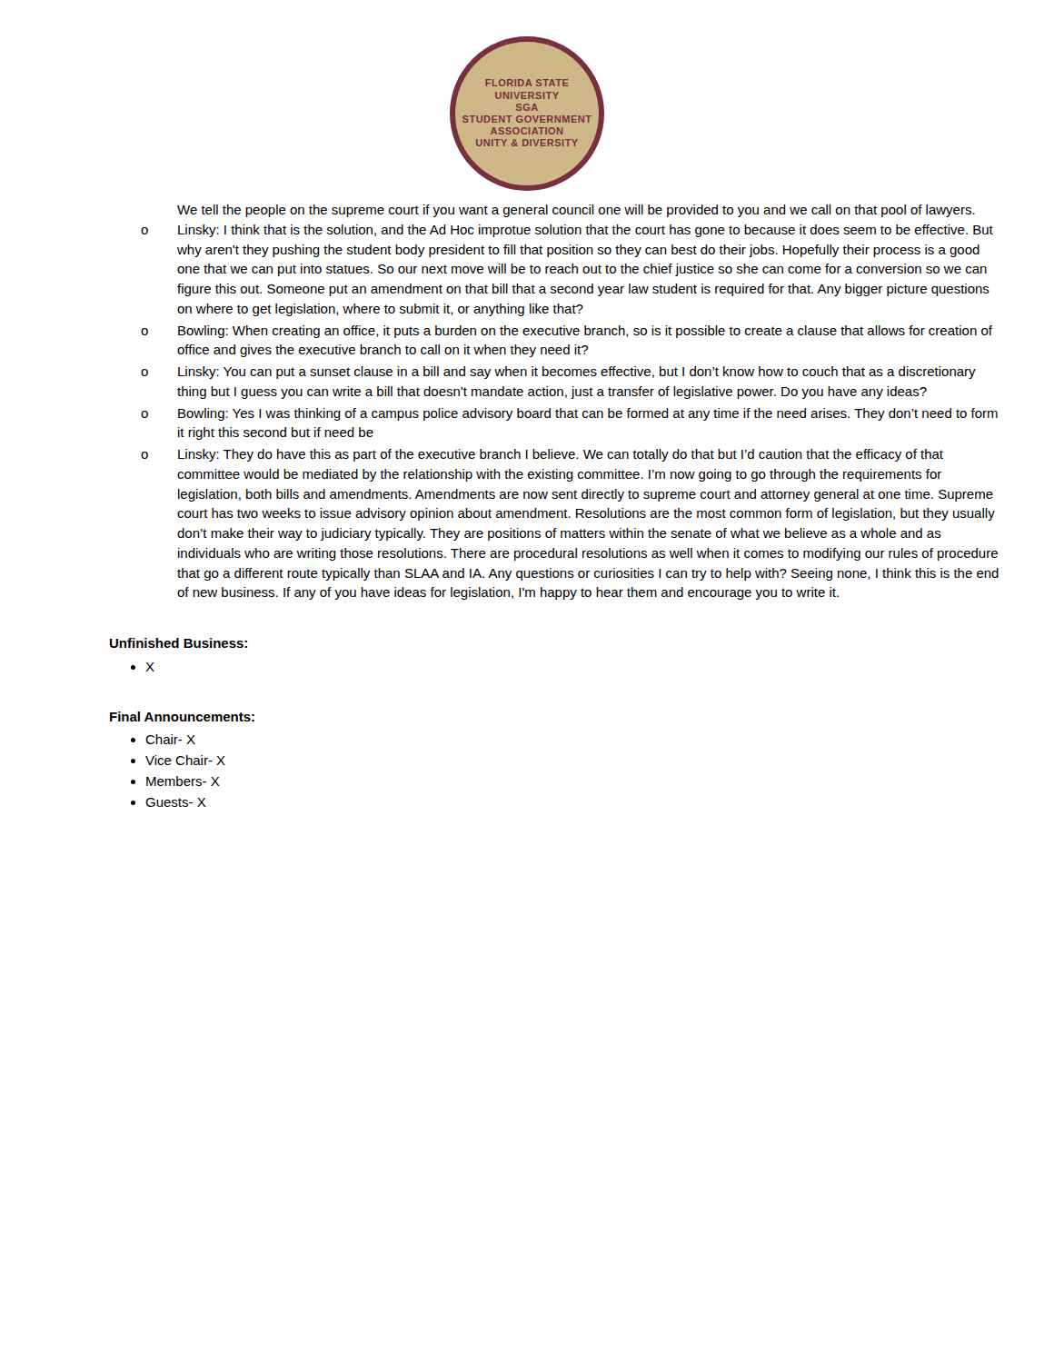FLORIDA STATE UNIVERSITY
SGA
STUDENT GOVERNMENT ASSOCIATION
UNITY & DIVERSITY
We tell the people on the supreme court if you want a general council one will be provided to you and we call on that pool of lawyers.
Linsky: I think that is the solution, and the Ad Hoc improtue solution that the court has gone to because it does seem to be effective. But why aren't they pushing the student body president to fill that position so they can best do their jobs. Hopefully their process is a good one that we can put into statues. So our next move will be to reach out to the chief justice so she can come for a conversion so we can figure this out. Someone put an amendment on that bill that a second year law student is required for that. Any bigger picture questions on where to get legislation, where to submit it, or anything like that?
Bowling: When creating an office, it puts a burden on the executive branch, so is it possible to create a clause that allows for creation of office and gives the executive branch to call on it when they need it?
Linsky: You can put a sunset clause in a bill and say when it becomes effective, but I don’t know how to couch that as a discretionary thing but I guess you can write a bill that doesn't mandate action, just a transfer of legislative power. Do you have any ideas?
Bowling: Yes I was thinking of a campus police advisory board that can be formed at any time if the need arises. They don’t need to form it right this second but if need be
Linsky: They do have this as part of the executive branch I believe. We can totally do that but I’d caution that the efficacy of that committee would be mediated by the relationship with the existing committee. I’m now going to go through the requirements for legislation, both bills and amendments. Amendments are now sent directly to supreme court and attorney general at one time. Supreme court has two weeks to issue advisory opinion about amendment. Resolutions are the most common form of legislation, but they usually don’t make their way to judiciary typically. They are positions of matters within the senate of what we believe as a whole and as individuals who are writing those resolutions. There are procedural resolutions as well when it comes to modifying our rules of procedure that go a different route typically than SLAA and IA. Any questions or curiosities I can try to help with? Seeing none, I think this is the end of new business. If any of you have ideas for legislation, I'm happy to hear them and encourage you to write it.
Unfinished Business:
X
Final Announcements:
Chair- X
Vice Chair- X
Members- X
Guests- X